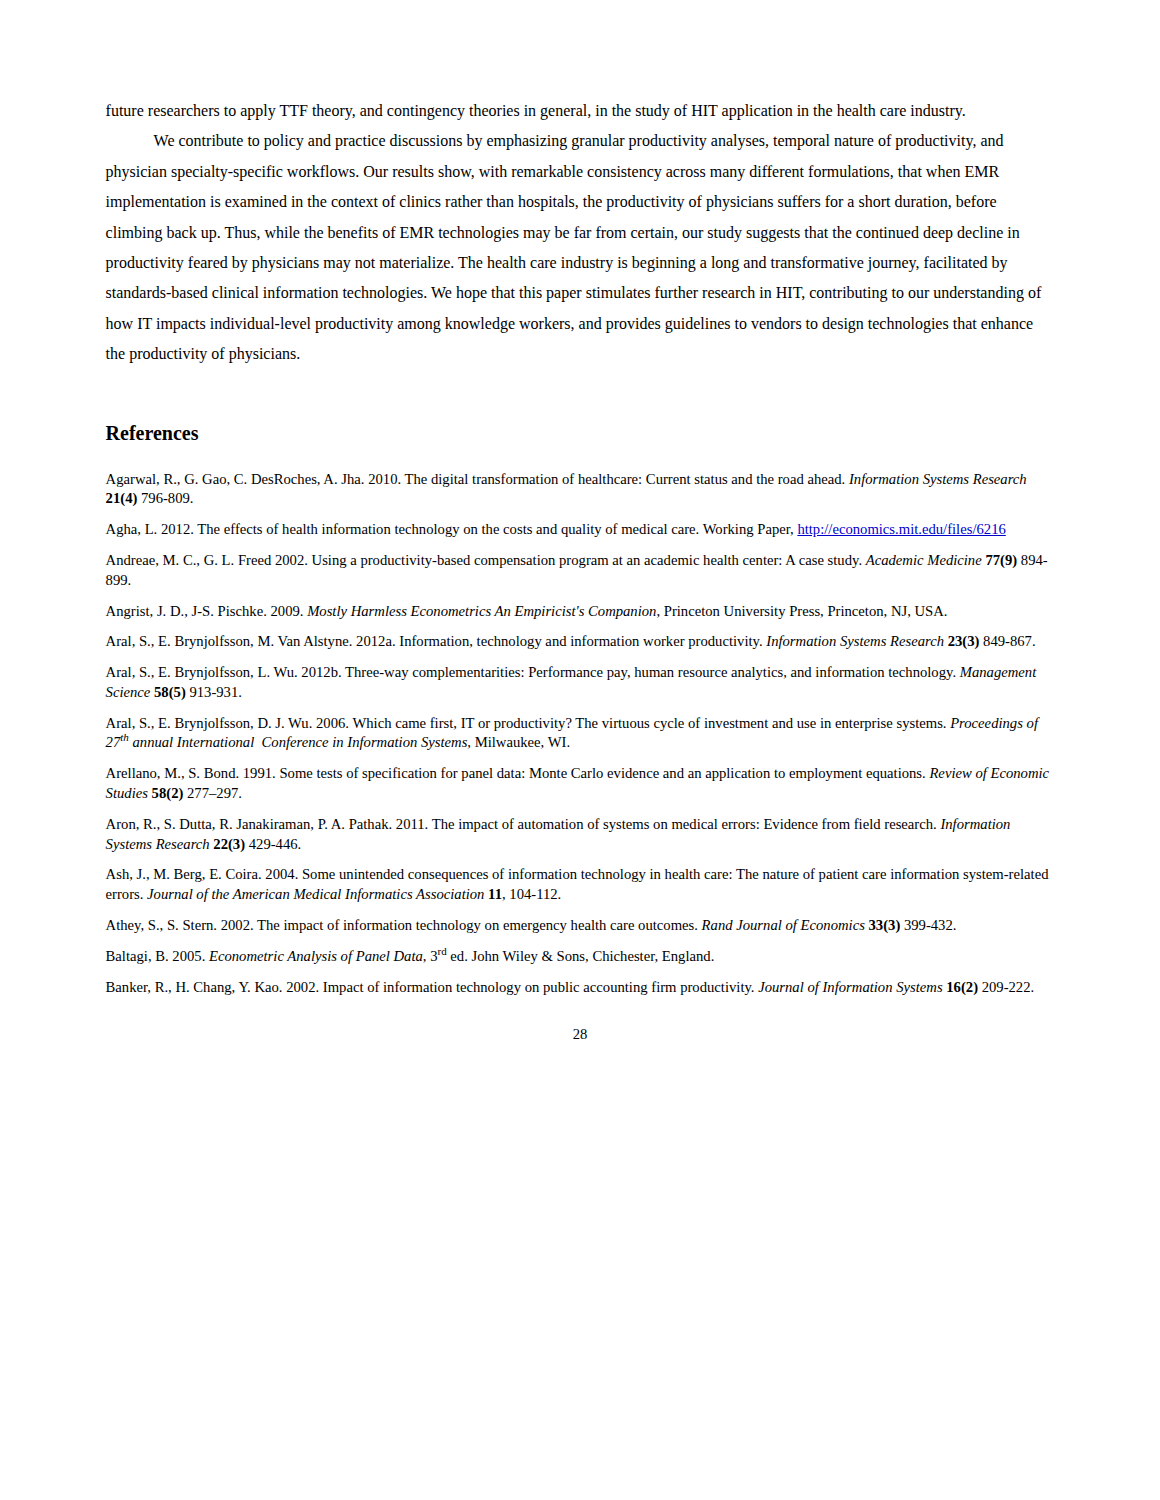future researchers to apply TTF theory, and contingency theories in general, in the study of HIT application in the health care industry.
We contribute to policy and practice discussions by emphasizing granular productivity analyses, temporal nature of productivity, and physician specialty-specific workflows. Our results show, with remarkable consistency across many different formulations, that when EMR implementation is examined in the context of clinics rather than hospitals, the productivity of physicians suffers for a short duration, before climbing back up. Thus, while the benefits of EMR technologies may be far from certain, our study suggests that the continued deep decline in productivity feared by physicians may not materialize. The health care industry is beginning a long and transformative journey, facilitated by standards-based clinical information technologies. We hope that this paper stimulates further research in HIT, contributing to our understanding of how IT impacts individual-level productivity among knowledge workers, and provides guidelines to vendors to design technologies that enhance the productivity of physicians.
References
Agarwal, R., G. Gao, C. DesRoches, A. Jha. 2010. The digital transformation of healthcare: Current status and the road ahead. Information Systems Research 21(4) 796-809.
Agha, L. 2012. The effects of health information technology on the costs and quality of medical care. Working Paper, http://economics.mit.edu/files/6216
Andreae, M. C., G. L. Freed 2002. Using a productivity-based compensation program at an academic health center: A case study. Academic Medicine 77(9) 894-899.
Angrist, J. D., J-S. Pischke. 2009. Mostly Harmless Econometrics An Empiricist's Companion, Princeton University Press, Princeton, NJ, USA.
Aral, S., E. Brynjolfsson, M. Van Alstyne. 2012a. Information, technology and information worker productivity. Information Systems Research 23(3) 849-867.
Aral, S., E. Brynjolfsson, L. Wu. 2012b. Three-way complementarities: Performance pay, human resource analytics, and information technology. Management Science 58(5) 913-931.
Aral, S., E. Brynjolfsson, D. J. Wu. 2006. Which came first, IT or productivity? The virtuous cycle of investment and use in enterprise systems. Proceedings of 27th annual International Conference in Information Systems, Milwaukee, WI.
Arellano, M., S. Bond. 1991. Some tests of specification for panel data: Monte Carlo evidence and an application to employment equations. Review of Economic Studies 58(2) 277–297.
Aron, R., S. Dutta, R. Janakiraman, P. A. Pathak. 2011. The impact of automation of systems on medical errors: Evidence from field research. Information Systems Research 22(3) 429-446.
Ash, J., M. Berg, E. Coira. 2004. Some unintended consequences of information technology in health care: The nature of patient care information system-related errors. Journal of the American Medical Informatics Association 11, 104-112.
Athey, S., S. Stern. 2002. The impact of information technology on emergency health care outcomes. Rand Journal of Economics 33(3) 399-432.
Baltagi, B. 2005. Econometric Analysis of Panel Data, 3rd ed. John Wiley & Sons, Chichester, England.
Banker, R., H. Chang, Y. Kao. 2002. Impact of information technology on public accounting firm productivity. Journal of Information Systems 16(2) 209-222.
28